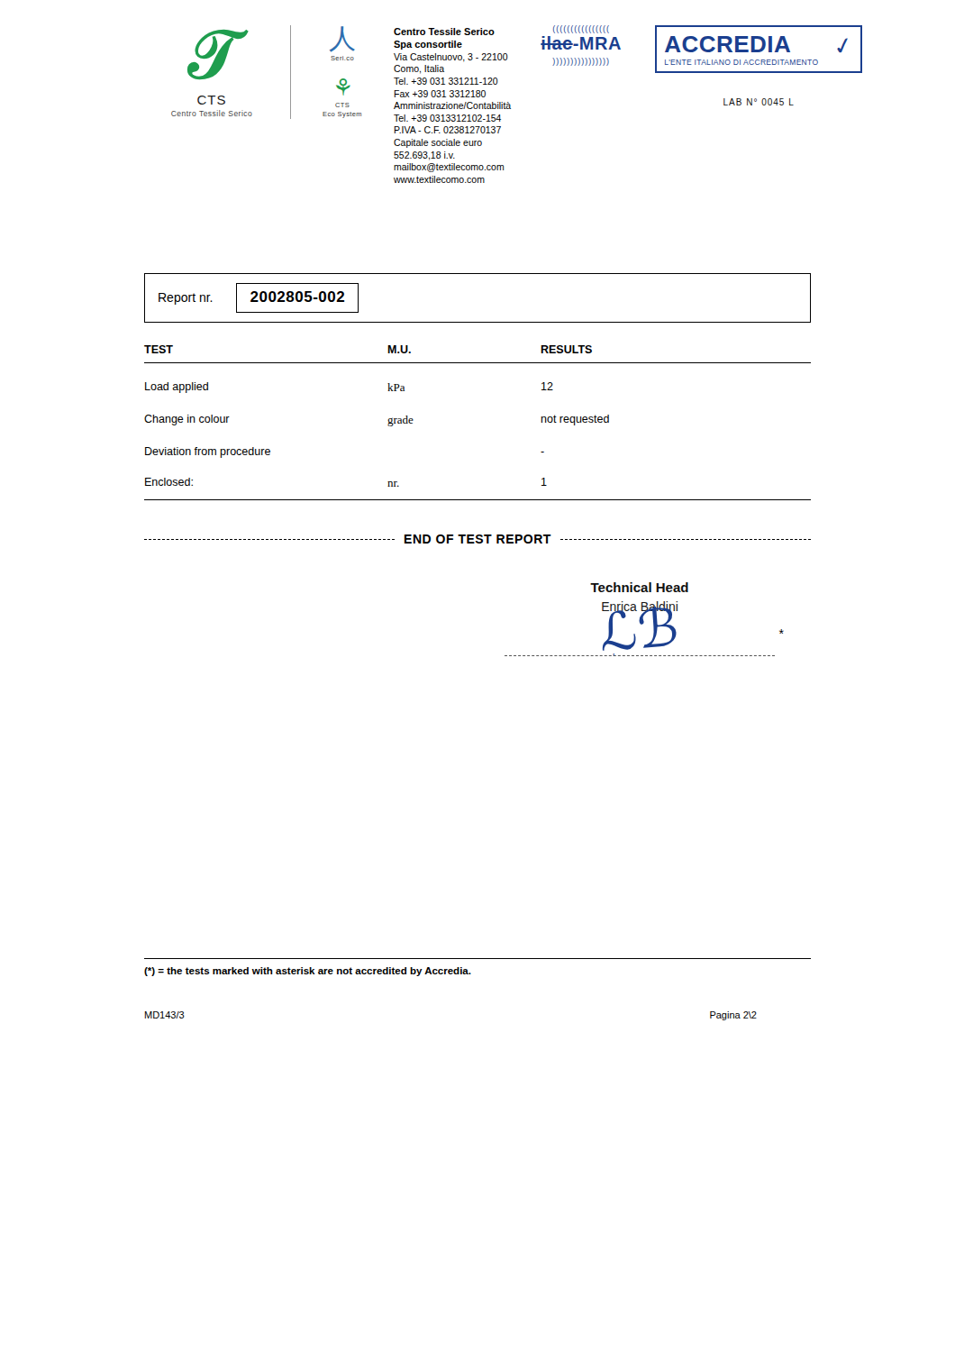𝒯
CTS
Centro Tessile Serico
人
Seri.co
⚘
CTS
Eco System
Centro Tessile Serico Spa consortile
Via Castelnuovo, 3 - 22100 Como, Italia
Tel. +39 031 331211-120 Fax +39 031 3312180
Amministrazione/Contabilità
Tel. +39 0313312102-154
P.IVA - C.F. 02381270137
Capitale sociale euro 552.693,18 i.v.
mailbox@textilecomo.com
www.textilecomo.com
((((((((((((((((
ilac-MRA
))))))))))))))))
✓
ACCREDIA
L'ENTE ITALIANO DI ACCREDITAMENTO
LAB N° 0045 L
Report nr.
2002805-002
| TEST | M.U. | RESULTS |
| --- | --- | --- |
| Load applied | kPa | 12 |
| Change in colour | grade | not requested |
| Deviation from procedure | | - |
| Enclosed: | nr. | 1 |
END OF TEST REPORT
Technical Head
Enrica Baldini
ℒℬ
*
'
(*) = the tests marked with asterisk are not accredited by Accredia.
MD143/3
Pagina 2\2